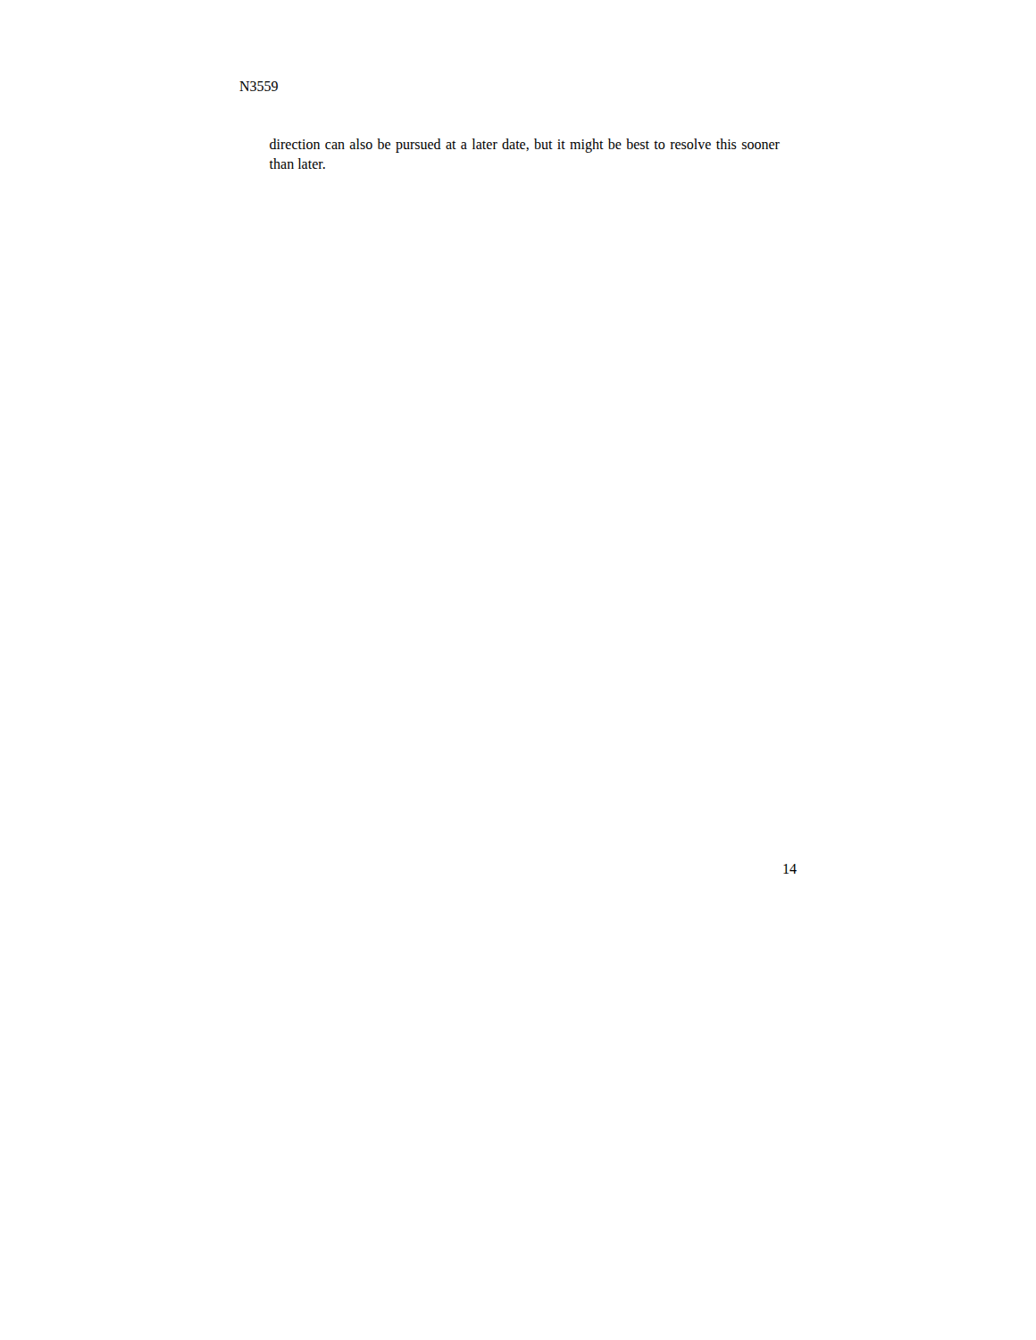N3559
direction can also be pursued at a later date, but it might be best to resolve this sooner than later.
14